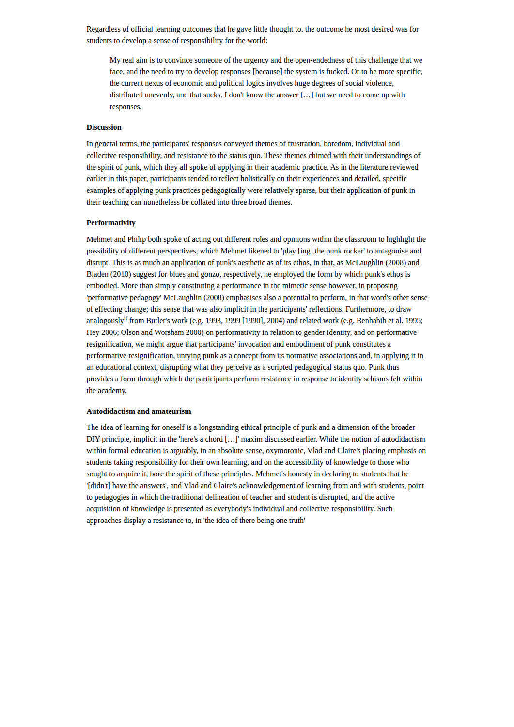Regardless of official learning outcomes that he gave little thought to, the outcome he most desired was for students to develop a sense of responsibility for the world:
My real aim is to convince someone of the urgency and the open-endedness of this challenge that we face, and the need to try to develop responses [because] the system is fucked. Or to be more specific, the current nexus of economic and political logics involves huge degrees of social violence, distributed unevenly, and that sucks. I don't know the answer […] but we need to come up with responses.
Discussion
In general terms, the participants' responses conveyed themes of frustration, boredom, individual and collective responsibility, and resistance to the status quo. These themes chimed with their understandings of the spirit of punk, which they all spoke of applying in their academic practice. As in the literature reviewed earlier in this paper, participants tended to reflect holistically on their experiences and detailed, specific examples of applying punk practices pedagogically were relatively sparse, but their application of punk in their teaching can nonetheless be collated into three broad themes.
Performativity
Mehmet and Philip both spoke of acting out different roles and opinions within the classroom to highlight the possibility of different perspectives, which Mehmet likened to 'play [ing] the punk rocker' to antagonise and disrupt. This is as much an application of punk's aesthetic as of its ethos, in that, as McLaughlin (2008) and Bladen (2010) suggest for blues and gonzo, respectively, he employed the form by which punk's ethos is embodied. More than simply constituting a performance in the mimetic sense however, in proposing 'performative pedagogy' McLaughlin (2008) emphasises also a potential to perform, in that word's other sense of effecting change; this sense that was also implicit in the participants' reflections. Furthermore, to draw analogouslyii from Butler's work (e.g. 1993, 1999 [1990], 2004) and related work (e.g. Benhabib et al. 1995; Hey 2006; Olson and Worsham 2000) on performativity in relation to gender identity, and on performative resignification, we might argue that participants' invocation and embodiment of punk constitutes a performative resignification, untying punk as a concept from its normative associations and, in applying it in an educational context, disrupting what they perceive as a scripted pedagogical status quo. Punk thus provides a form through which the participants perform resistance in response to identity schisms felt within the academy.
Autodidactism and amateurism
The idea of learning for oneself is a longstanding ethical principle of punk and a dimension of the broader DIY principle, implicit in the 'here's a chord […]' maxim discussed earlier. While the notion of autodidactism within formal education is arguably, in an absolute sense, oxymoronic, Vlad and Claire's placing emphasis on students taking responsibility for their own learning, and on the accessibility of knowledge to those who sought to acquire it, bore the spirit of these principles. Mehmet's honesty in declaring to students that he '[didn't] have the answers', and Vlad and Claire's acknowledgement of learning from and with students, point to pedagogies in which the traditional delineation of teacher and student is disrupted, and the active acquisition of knowledge is presented as everybody's individual and collective responsibility. Such approaches display a resistance to, in 'the idea of there being one truth'